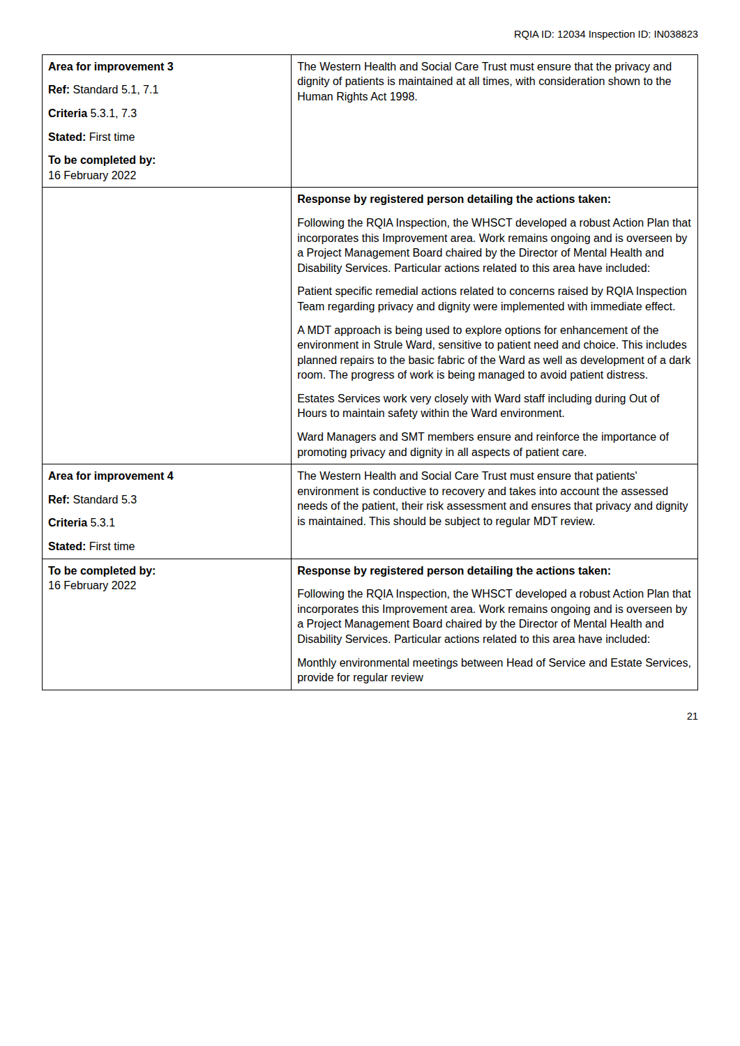RQIA ID: 12034 Inspection ID: IN038823
| Area for improvement 3 Ref: Standard 5.1, 7.1 Criteria 5.3.1, 7.3 Stated: First time To be completed by: 16 February 2022 | The Western Health and Social Care Trust must ensure that the privacy and dignity of patients is maintained at all times, with consideration shown to the Human Rights Act 1998. |
| | Response by registered person detailing the actions taken: Following the RQIA Inspection, the WHSCT developed a robust Action Plan that incorporates this Improvement area. Work remains ongoing and is overseen by a Project Management Board chaired by the Director of Mental Health and Disability Services. Particular actions related to this area have included: Patient specific remedial actions related to concerns raised by RQIA Inspection Team regarding privacy and dignity were implemented with immediate effect. A MDT approach is being used to explore options for enhancement of the environment in Strule Ward, sensitive to patient need and choice. This includes planned repairs to the basic fabric of the Ward as well as development of a dark room. The progress of work is being managed to avoid patient distress. Estates Services work very closely with Ward staff including during Out of Hours to maintain safety within the Ward environment. Ward Managers and SMT members ensure and reinforce the importance of promoting privacy and dignity in all aspects of patient care. |
| Area for improvement 4 Ref: Standard 5.3 Criteria 5.3.1 Stated: First time | The Western Health and Social Care Trust must ensure that patients' environment is conductive to recovery and takes into account the assessed needs of the patient, their risk assessment and ensures that privacy and dignity is maintained. This should be subject to regular MDT review. |
| To be completed by: 16 February 2022 | Response by registered person detailing the actions taken: Following the RQIA Inspection, the WHSCT developed a robust Action Plan that incorporates this Improvement area. Work remains ongoing and is overseen by a Project Management Board chaired by the Director of Mental Health and Disability Services. Particular actions related to this area have included: Monthly environmental meetings between Head of Service and Estate Services, provide for regular review |
21